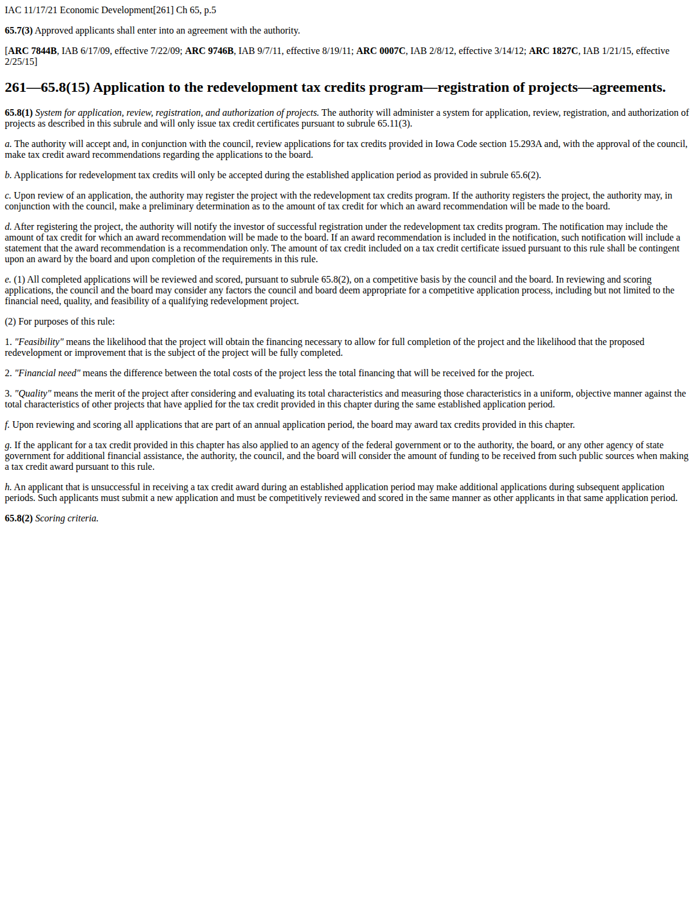IAC 11/17/21 Economic Development[261] Ch 65, p.5
65.7(3) Approved applicants shall enter into an agreement with the authority.
[ARC 7844B, IAB 6/17/09, effective 7/22/09; ARC 9746B, IAB 9/7/11, effective 8/19/11; ARC 0007C, IAB 2/8/12, effective 3/14/12; ARC 1827C, IAB 1/21/15, effective 2/25/15]
261—65.8(15) Application to the redevelopment tax credits program—registration of projects—agreements.
65.8(1) System for application, review, registration, and authorization of projects. The authority will administer a system for application, review, registration, and authorization of projects as described in this subrule and will only issue tax credit certificates pursuant to subrule 65.11(3).
a. The authority will accept and, in conjunction with the council, review applications for tax credits provided in Iowa Code section 15.293A and, with the approval of the council, make tax credit award recommendations regarding the applications to the board.
b. Applications for redevelopment tax credits will only be accepted during the established application period as provided in subrule 65.6(2).
c. Upon review of an application, the authority may register the project with the redevelopment tax credits program. If the authority registers the project, the authority may, in conjunction with the council, make a preliminary determination as to the amount of tax credit for which an award recommendation will be made to the board.
d. After registering the project, the authority will notify the investor of successful registration under the redevelopment tax credits program. The notification may include the amount of tax credit for which an award recommendation will be made to the board. If an award recommendation is included in the notification, such notification will include a statement that the award recommendation is a recommendation only. The amount of tax credit included on a tax credit certificate issued pursuant to this rule shall be contingent upon an award by the board and upon completion of the requirements in this rule.
e. (1) All completed applications will be reviewed and scored, pursuant to subrule 65.8(2), on a competitive basis by the council and the board. In reviewing and scoring applications, the council and the board may consider any factors the council and board deem appropriate for a competitive application process, including but not limited to the financial need, quality, and feasibility of a qualifying redevelopment project.
(2) For purposes of this rule:
1. "Feasibility" means the likelihood that the project will obtain the financing necessary to allow for full completion of the project and the likelihood that the proposed redevelopment or improvement that is the subject of the project will be fully completed.
2. "Financial need" means the difference between the total costs of the project less the total financing that will be received for the project.
3. "Quality" means the merit of the project after considering and evaluating its total characteristics and measuring those characteristics in a uniform, objective manner against the total characteristics of other projects that have applied for the tax credit provided in this chapter during the same established application period.
f. Upon reviewing and scoring all applications that are part of an annual application period, the board may award tax credits provided in this chapter.
g. If the applicant for a tax credit provided in this chapter has also applied to an agency of the federal government or to the authority, the board, or any other agency of state government for additional financial assistance, the authority, the council, and the board will consider the amount of funding to be received from such public sources when making a tax credit award pursuant to this rule.
h. An applicant that is unsuccessful in receiving a tax credit award during an established application period may make additional applications during subsequent application periods. Such applicants must submit a new application and must be competitively reviewed and scored in the same manner as other applicants in that same application period.
65.8(2) Scoring criteria.